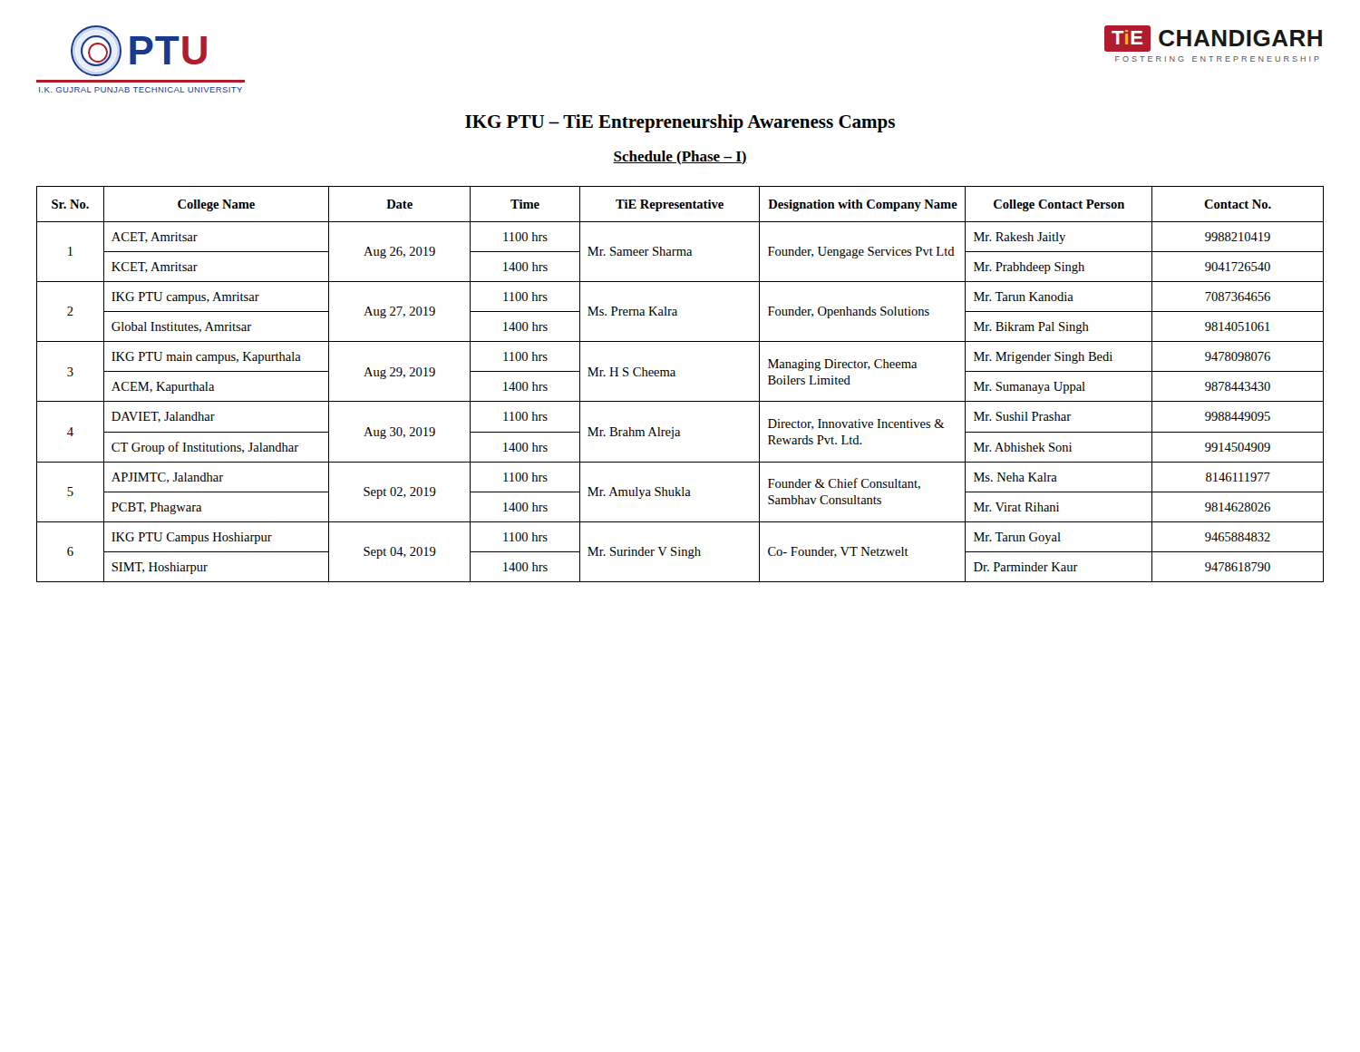PTU
I.K. GUJRAL PUNJAB TECHNICAL UNIVERSITY
Ti E CHANDIGARH
FOSTERING ENTREPRENEURSHIP
IKG PTU – TiE Entrepreneurship Awareness Camps
Schedule (Phase – I)
| Sr. No. | College Name | Date | Time | TiE Representative | Designation with Company Name | College Contact Person | Contact No. |
| --- | --- | --- | --- | --- | --- | --- | --- |
| 1 | ACET, Amritsar | Aug 26, 2019 | 1100 hrs | Mr. Sameer Sharma | Founder, Uengage Services Pvt Ltd | Mr. Rakesh Jaitly | 9988210419 |
| KCET, Amritsar | 1400 hrs | Mr. Prabhdeep Singh | 9041726540 |
| 2 | IKG PTU campus, Amritsar | Aug 27, 2019 | 1100 hrs | Ms. Prerna Kalra | Founder, Openhands Solutions | Mr. Tarun Kanodia | 7087364656 |
| Global Institutes, Amritsar | 1400 hrs | Mr. Bikram Pal Singh | 9814051061 |
| 3 | IKG PTU main campus, Kapurthala | Aug 29, 2019 | 1100 hrs | Mr. H S Cheema | Managing Director, Cheema Boilers Limited | Mr. Mrigender Singh Bedi | 9478098076 |
| ACEM, Kapurthala | 1400 hrs | Mr. Sumanaya Uppal | 9878443430 |
| 4 | DAVIET, Jalandhar | Aug 30, 2019 | 1100 hrs | Mr. Brahm Alreja | Director, Innovative Incentives & Rewards Pvt. Ltd. | Mr. Sushil Prashar | 9988449095 |
| CT Group of Institutions, Jalandhar | 1400 hrs | Mr. Abhishek Soni | 9914504909 |
| 5 | APJIMTC, Jalandhar | Sept 02, 2019 | 1100 hrs | Mr. Amulya Shukla | Founder & Chief Consultant, Sambhav Consultants | Ms. Neha Kalra | 8146111977 |
| PCBT, Phagwara | 1400 hrs | Mr. Virat Rihani | 9814628026 |
| 6 | IKG PTU Campus Hoshiarpur | Sept 04, 2019 | 1100 hrs | Mr. Surinder V Singh | Co- Founder, VT Netzwelt | Mr. Tarun Goyal | 9465884832 |
| SIMT, Hoshiarpur | 1400 hrs | Dr. Parminder Kaur | 9478618790 |